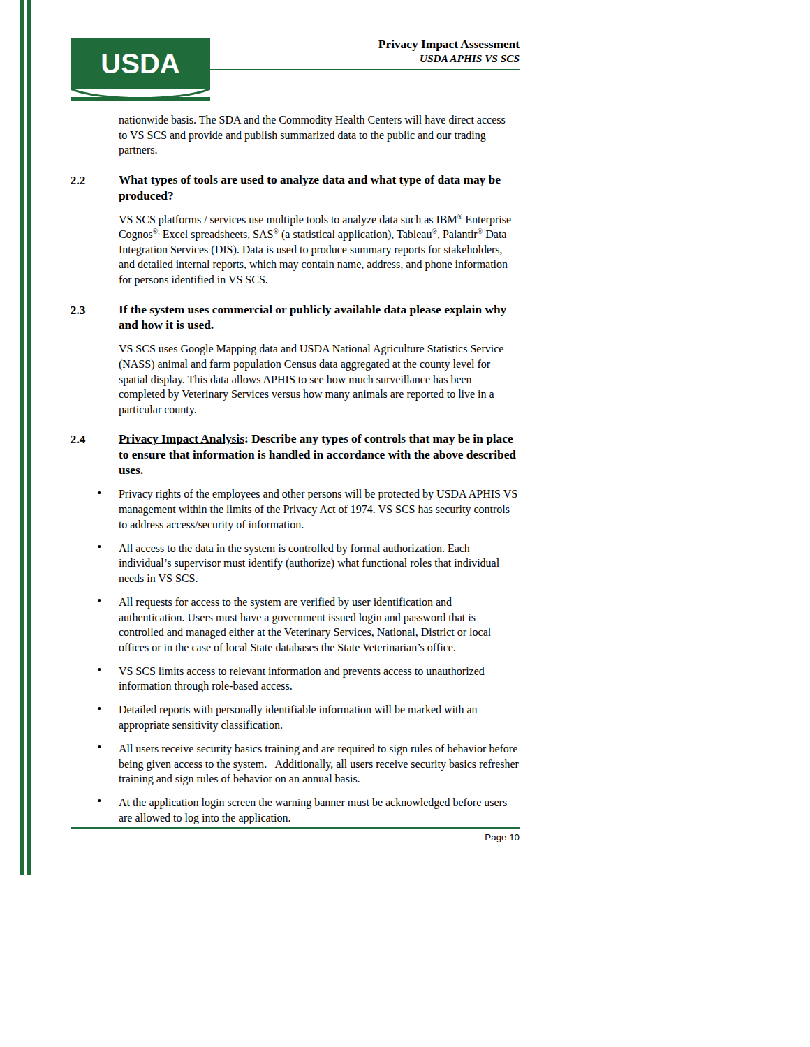USDA
Privacy Impact Assessment
USDA APHIS VS SCS
nationwide basis. The SDA and the Commodity Health Centers will have direct access to VS SCS and provide and publish summarized data to the public and our trading partners.
2.2
What types of tools are used to analyze data and what type of data may be produced?
VS SCS platforms / services use multiple tools to analyze data such as IBM® Enterprise Cognos®, Excel spreadsheets, SAS® (a statistical application), Tableau®, Palantir® Data Integration Services (DIS). Data is used to produce summary reports for stakeholders, and detailed internal reports, which may contain name, address, and phone information for persons identified in VS SCS.
2.3
If the system uses commercial or publicly available data please explain why and how it is used.
VS SCS uses Google Mapping data and USDA National Agriculture Statistics Service (NASS) animal and farm population Census data aggregated at the county level for spatial display. This data allows APHIS to see how much surveillance has been completed by Veterinary Services versus how many animals are reported to live in a particular county.
2.4
Privacy Impact Analysis: Describe any types of controls that may be in place to ensure that information is handled in accordance with the above described uses.
Privacy rights of the employees and other persons will be protected by USDA APHIS VS management within the limits of the Privacy Act of 1974. VS SCS has security controls to address access/security of information.
All access to the data in the system is controlled by formal authorization. Each individual’s supervisor must identify (authorize) what functional roles that individual needs in VS SCS.
All requests for access to the system are verified by user identification and authentication. Users must have a government issued login and password that is controlled and managed either at the Veterinary Services, National, District or local offices or in the case of local State databases the State Veterinarian’s office.
VS SCS limits access to relevant information and prevents access to unauthorized information through role-based access.
Detailed reports with personally identifiable information will be marked with an appropriate sensitivity classification.
All users receive security basics training and are required to sign rules of behavior before being given access to the system. Additionally, all users receive security basics refresher training and sign rules of behavior on an annual basis.
At the application login screen the warning banner must be acknowledged before users are allowed to log into the application.
Page 10